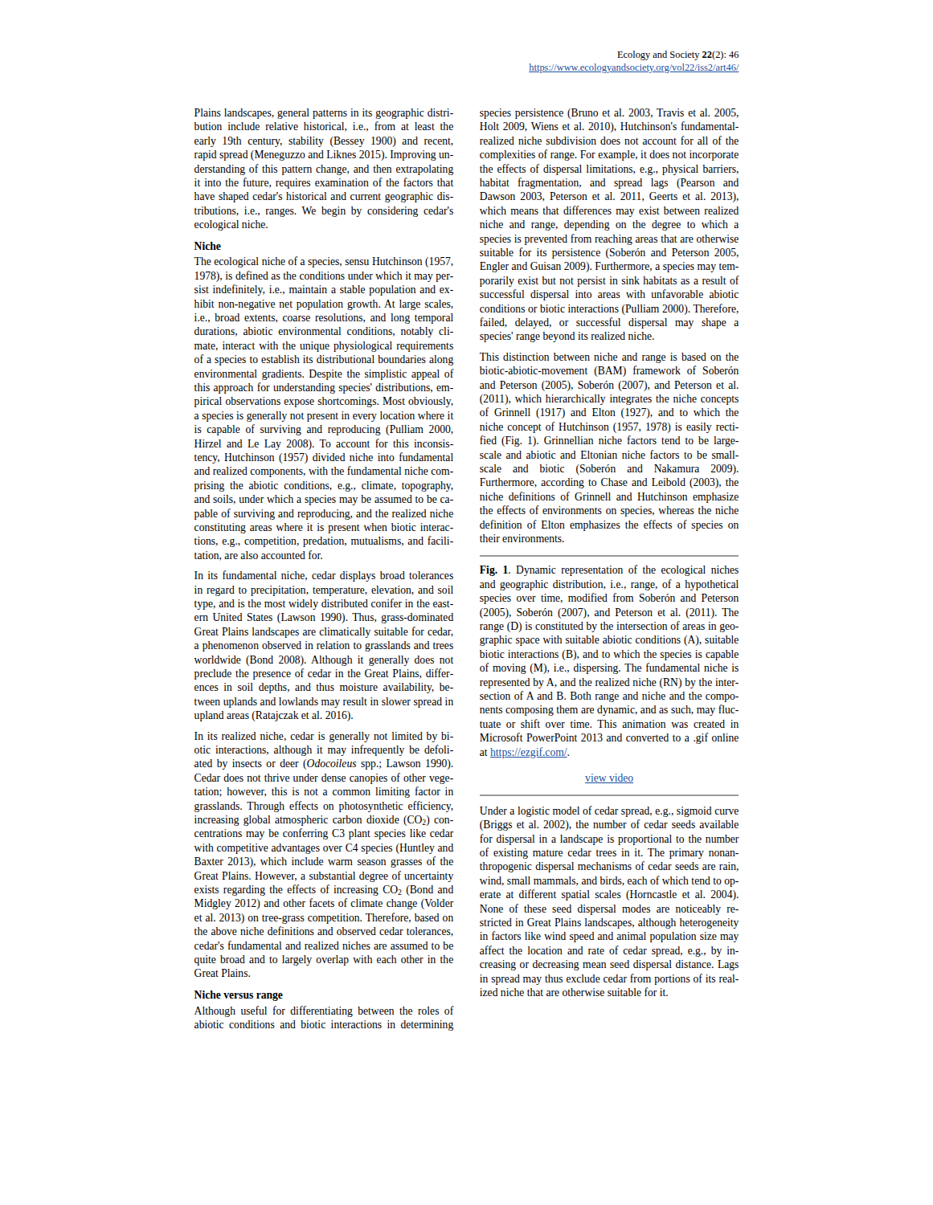Ecology and Society 22(2): 46
https://www.ecologyandsociety.org/vol22/iss2/art46/
Plains landscapes, general patterns in its geographic distribution include relative historical, i.e., from at least the early 19th century, stability (Bessey 1900) and recent, rapid spread (Meneguzzo and Liknes 2015). Improving understanding of this pattern change, and then extrapolating it into the future, requires examination of the factors that have shaped cedar's historical and current geographic distributions, i.e., ranges. We begin by considering cedar's ecological niche.
Niche
The ecological niche of a species, sensu Hutchinson (1957, 1978), is defined as the conditions under which it may persist indefinitely, i.e., maintain a stable population and exhibit non-negative net population growth. At large scales, i.e., broad extents, coarse resolutions, and long temporal durations, abiotic environmental conditions, notably climate, interact with the unique physiological requirements of a species to establish its distributional boundaries along environmental gradients. Despite the simplistic appeal of this approach for understanding species' distributions, empirical observations expose shortcomings. Most obviously, a species is generally not present in every location where it is capable of surviving and reproducing (Pulliam 2000, Hirzel and Le Lay 2008). To account for this inconsistency, Hutchinson (1957) divided niche into fundamental and realized components, with the fundamental niche comprising the abiotic conditions, e.g., climate, topography, and soils, under which a species may be assumed to be capable of surviving and reproducing, and the realized niche constituting areas where it is present when biotic interactions, e.g., competition, predation, mutualisms, and facilitation, are also accounted for.
In its fundamental niche, cedar displays broad tolerances in regard to precipitation, temperature, elevation, and soil type, and is the most widely distributed conifer in the eastern United States (Lawson 1990). Thus, grass-dominated Great Plains landscapes are climatically suitable for cedar, a phenomenon observed in relation to grasslands and trees worldwide (Bond 2008). Although it generally does not preclude the presence of cedar in the Great Plains, differences in soil depths, and thus moisture availability, between uplands and lowlands may result in slower spread in upland areas (Ratajczak et al. 2016).
In its realized niche, cedar is generally not limited by biotic interactions, although it may infrequently be defoliated by insects or deer (Odocoileus spp.; Lawson 1990). Cedar does not thrive under dense canopies of other vegetation; however, this is not a common limiting factor in grasslands. Through effects on photosynthetic efficiency, increasing global atmospheric carbon dioxide (CO2) concentrations may be conferring C3 plant species like cedar with competitive advantages over C4 species (Huntley and Baxter 2013), which include warm season grasses of the Great Plains. However, a substantial degree of uncertainty exists regarding the effects of increasing CO2 (Bond and Midgley 2012) and other facets of climate change (Volder et al. 2013) on tree-grass competition. Therefore, based on the above niche definitions and observed cedar tolerances, cedar's fundamental and realized niches are assumed to be quite broad and to largely overlap with each other in the Great Plains.
Niche versus range
Although useful for differentiating between the roles of abiotic conditions and biotic interactions in determining species persistence (Bruno et al. 2003, Travis et al. 2005, Holt 2009, Wiens et al. 2010), Hutchinson's fundamental-realized niche subdivision does not account for all of the complexities of range. For example, it does not incorporate the effects of dispersal limitations, e.g., physical barriers, habitat fragmentation, and spread lags (Pearson and Dawson 2003, Peterson et al. 2011, Geerts et al. 2013), which means that differences may exist between realized niche and range, depending on the degree to which a species is prevented from reaching areas that are otherwise suitable for its persistence (Soberón and Peterson 2005, Engler and Guisan 2009). Furthermore, a species may temporarily exist but not persist in sink habitats as a result of successful dispersal into areas with unfavorable abiotic conditions or biotic interactions (Pulliam 2000). Therefore, failed, delayed, or successful dispersal may shape a species' range beyond its realized niche.
This distinction between niche and range is based on the biotic-abiotic-movement (BAM) framework of Soberón and Peterson (2005), Soberón (2007), and Peterson et al. (2011), which hierarchically integrates the niche concepts of Grinnell (1917) and Elton (1927), and to which the niche concept of Hutchinson (1957, 1978) is easily rectified (Fig. 1). Grinnellian niche factors tend to be large-scale and abiotic and Eltonian niche factors to be small-scale and biotic (Soberón and Nakamura 2009). Furthermore, according to Chase and Leibold (2003), the niche definitions of Grinnell and Hutchinson emphasize the effects of environments on species, whereas the niche definition of Elton emphasizes the effects of species on their environments.
Fig. 1. Dynamic representation of the ecological niches and geographic distribution, i.e., range, of a hypothetical species over time, modified from Soberón and Peterson (2005), Soberón (2007), and Peterson et al. (2011). The range (D) is constituted by the intersection of areas in geographic space with suitable abiotic conditions (A), suitable biotic interactions (B), and to which the species is capable of moving (M), i.e., dispersing. The fundamental niche is represented by A, and the realized niche (RN) by the intersection of A and B. Both range and niche and the components composing them are dynamic, and as such, may fluctuate or shift over time. This animation was created in Microsoft PowerPoint 2013 and converted to a .gif online at https://ezgif.com/.
view video
Under a logistic model of cedar spread, e.g., sigmoid curve (Briggs et al. 2002), the number of cedar seeds available for dispersal in a landscape is proportional to the number of existing mature cedar trees in it. The primary nonanthropogenic dispersal mechanisms of cedar seeds are rain, wind, small mammals, and birds, each of which tend to operate at different spatial scales (Horncastle et al. 2004). None of these seed dispersal modes are noticeably restricted in Great Plains landscapes, although heterogeneity in factors like wind speed and animal population size may affect the location and rate of cedar spread, e.g., by increasing or decreasing mean seed dispersal distance. Lags in spread may thus exclude cedar from portions of its realized niche that are otherwise suitable for it.